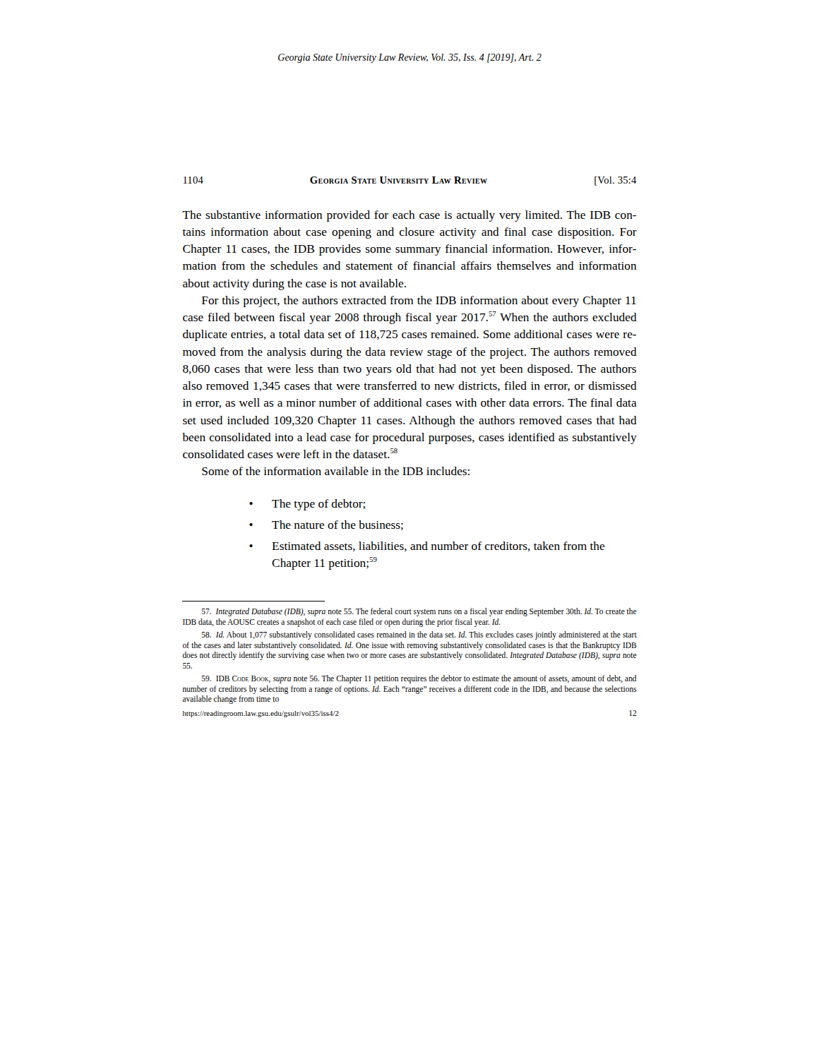Georgia State University Law Review, Vol. 35, Iss. 4 [2019], Art. 2
1104 Georgia State University Law Review [Vol. 35:4
The substantive information provided for each case is actually very limited. The IDB contains information about case opening and closure activity and final case disposition. For Chapter 11 cases, the IDB provides some summary financial information. However, information from the schedules and statement of financial affairs themselves and information about activity during the case is not available.
For this project, the authors extracted from the IDB information about every Chapter 11 case filed between fiscal year 2008 through fiscal year 2017.57 When the authors excluded duplicate entries, a total data set of 118,725 cases remained. Some additional cases were removed from the analysis during the data review stage of the project. The authors removed 8,060 cases that were less than two years old that had not yet been disposed. The authors also removed 1,345 cases that were transferred to new districts, filed in error, or dismissed in error, as well as a minor number of additional cases with other data errors. The final data set used included 109,320 Chapter 11 cases. Although the authors removed cases that had been consolidated into a lead case for procedural purposes, cases identified as substantively consolidated cases were left in the dataset.58
Some of the information available in the IDB includes:
The type of debtor;
The nature of the business;
Estimated assets, liabilities, and number of creditors, taken from the Chapter 11 petition;59
57. Integrated Database (IDB), supra note 55. The federal court system runs on a fiscal year ending September 30th. Id. To create the IDB data, the AOUSC creates a snapshot of each case filed or open during the prior fiscal year. Id.
58. Id. About 1,077 substantively consolidated cases remained in the data set. Id. This excludes cases jointly administered at the start of the cases and later substantively consolidated. Id. One issue with removing substantively consolidated cases is that the Bankruptcy IDB does not directly identify the surviving case when two or more cases are substantively consolidated. Integrated Database (IDB), supra note 55.
59. IDB Code Book, supra note 56. The Chapter 11 petition requires the debtor to estimate the amount of assets, amount of debt, and number of creditors by selecting from a range of options. Id. Each “range” receives a different code in the IDB, and because the selections available change from time to
https://readingroom.law.gsu.edu/gsulr/vol35/iss4/2 12